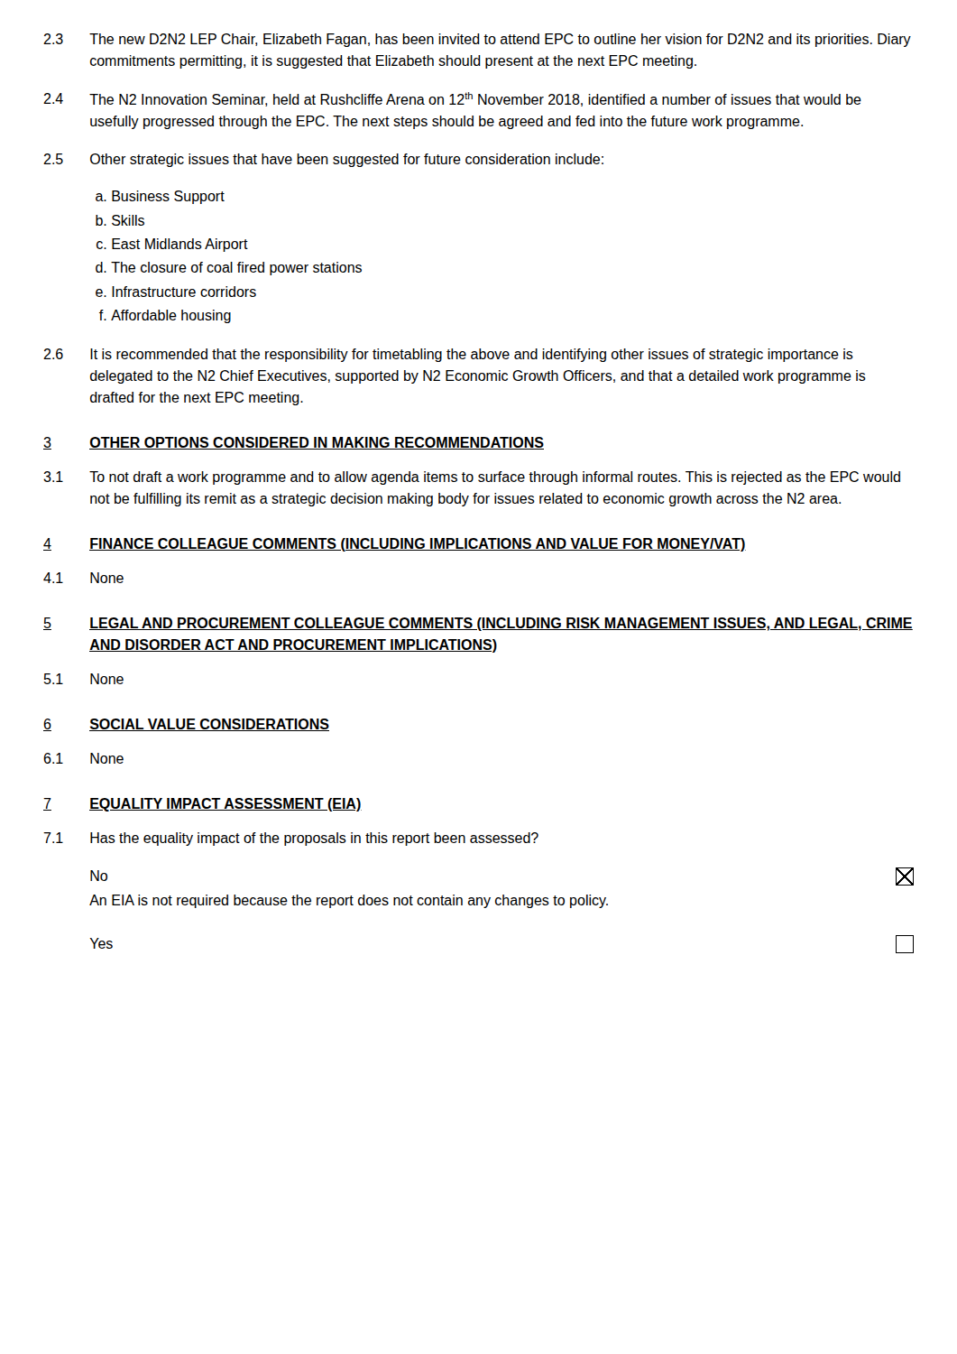2.3
The new D2N2 LEP Chair, Elizabeth Fagan, has been invited to attend EPC to outline her vision for D2N2 and its priorities. Diary commitments permitting, it is suggested that Elizabeth should present at the next EPC meeting.
2.4
The N2 Innovation Seminar, held at Rushcliffe Arena on 12th November 2018, identified a number of issues that would be usefully progressed through the EPC. The next steps should be agreed and fed into the future work programme.
2.5
Other strategic issues that have been suggested for future consideration include:
Business Support
Skills
East Midlands Airport
The closure of coal fired power stations
Infrastructure corridors
Affordable housing
2.6
It is recommended that the responsibility for timetabling the above and identifying other issues of strategic importance is delegated to the N2 Chief Executives, supported by N2 Economic Growth Officers, and that a detailed work programme is drafted for the next EPC meeting.
3 OTHER OPTIONS CONSIDERED IN MAKING RECOMMENDATIONS
3.1
To not draft a work programme and to allow agenda items to surface through informal routes. This is rejected as the EPC would not be fulfilling its remit as a strategic decision making body for issues related to economic growth across the N2 area.
4 FINANCE COLLEAGUE COMMENTS (INCLUDING IMPLICATIONS AND VALUE FOR MONEY/VAT)
4.1
None
5 LEGAL AND PROCUREMENT COLLEAGUE COMMENTS (INCLUDING RISK MANAGEMENT ISSUES, AND LEGAL, CRIME AND DISORDER ACT AND PROCUREMENT IMPLICATIONS)
5.1
None
6 SOCIAL VALUE CONSIDERATIONS
6.1
None
7 EQUALITY IMPACT ASSESSMENT (EIA)
7.1
Has the equality impact of the proposals in this report been assessed?
No
An EIA is not required because the report does not contain any changes to policy.
Yes